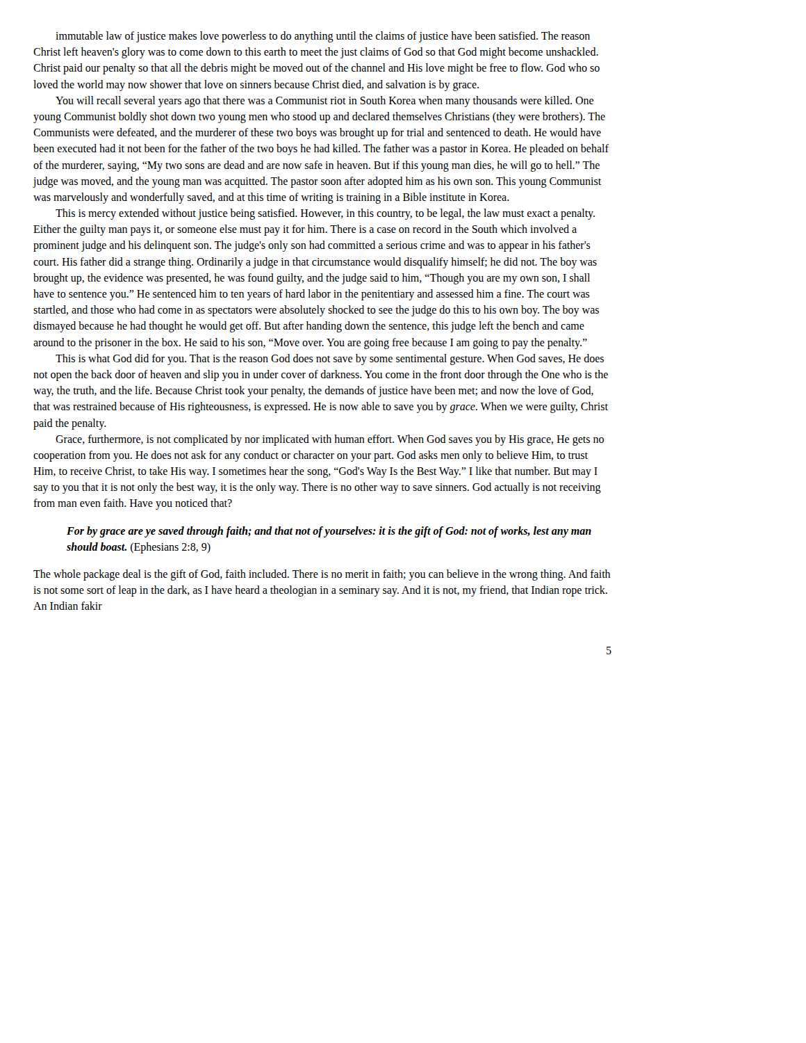immutable law of justice makes love powerless to do anything until the claims of justice have been satisfied. The reason Christ left heaven's glory was to come down to this earth to meet the just claims of God so that God might become unshackled. Christ paid our penalty so that all the debris might be moved out of the channel and His love might be free to flow. God who so loved the world may now shower that love on sinners because Christ died, and salvation is by grace.
You will recall several years ago that there was a Communist riot in South Korea when many thousands were killed. One young Communist boldly shot down two young men who stood up and declared themselves Christians (they were brothers). The Communists were defeated, and the murderer of these two boys was brought up for trial and sentenced to death. He would have been executed had it not been for the father of the two boys he had killed. The father was a pastor in Korea. He pleaded on behalf of the murderer, saying, “My two sons are dead and are now safe in heaven. But if this young man dies, he will go to hell.” The judge was moved, and the young man was acquitted. The pastor soon after adopted him as his own son. This young Communist was marvelously and wonderfully saved, and at this time of writing is training in a Bible institute in Korea.
This is mercy extended without justice being satisfied. However, in this country, to be legal, the law must exact a penalty. Either the guilty man pays it, or someone else must pay it for him. There is a case on record in the South which involved a prominent judge and his delinquent son. The judge's only son had committed a serious crime and was to appear in his father's court. His father did a strange thing. Ordinarily a judge in that circumstance would disqualify himself; he did not. The boy was brought up, the evidence was presented, he was found guilty, and the judge said to him, “Though you are my own son, I shall have to sentence you.” He sentenced him to ten years of hard labor in the penitentiary and assessed him a fine. The court was startled, and those who had come in as spectators were absolutely shocked to see the judge do this to his own boy. The boy was dismayed because he had thought he would get off. But after handing down the sentence, this judge left the bench and came around to the prisoner in the box. He said to his son, “Move over. You are going free because I am going to pay the penalty.”
This is what God did for you. That is the reason God does not save by some sentimental gesture. When God saves, He does not open the back door of heaven and slip you in under cover of darkness. You come in the front door through the One who is the way, the truth, and the life. Because Christ took your penalty, the demands of justice have been met; and now the love of God, that was restrained because of His righteousness, is expressed. He is now able to save you by grace. When we were guilty, Christ paid the penalty.
Grace, furthermore, is not complicated by nor implicated with human effort. When God saves you by His grace, He gets no cooperation from you. He does not ask for any conduct or character on your part. God asks men only to believe Him, to trust Him, to receive Christ, to take His way. I sometimes hear the song, “God's Way Is the Best Way.” I like that number. But may I say to you that it is not only the best way, it is the only way. There is no other way to save sinners. God actually is not receiving from man even faith. Have you noticed that?
For by grace are ye saved through faith; and that not of yourselves: it is the gift of God: not of works, lest any man should boast. (Ephesians 2:8, 9)
The whole package deal is the gift of God, faith included. There is no merit in faith; you can believe in the wrong thing. And faith is not some sort of leap in the dark, as I have heard a theologian in a seminary say. And it is not, my friend, that Indian rope trick. An Indian fakir
5